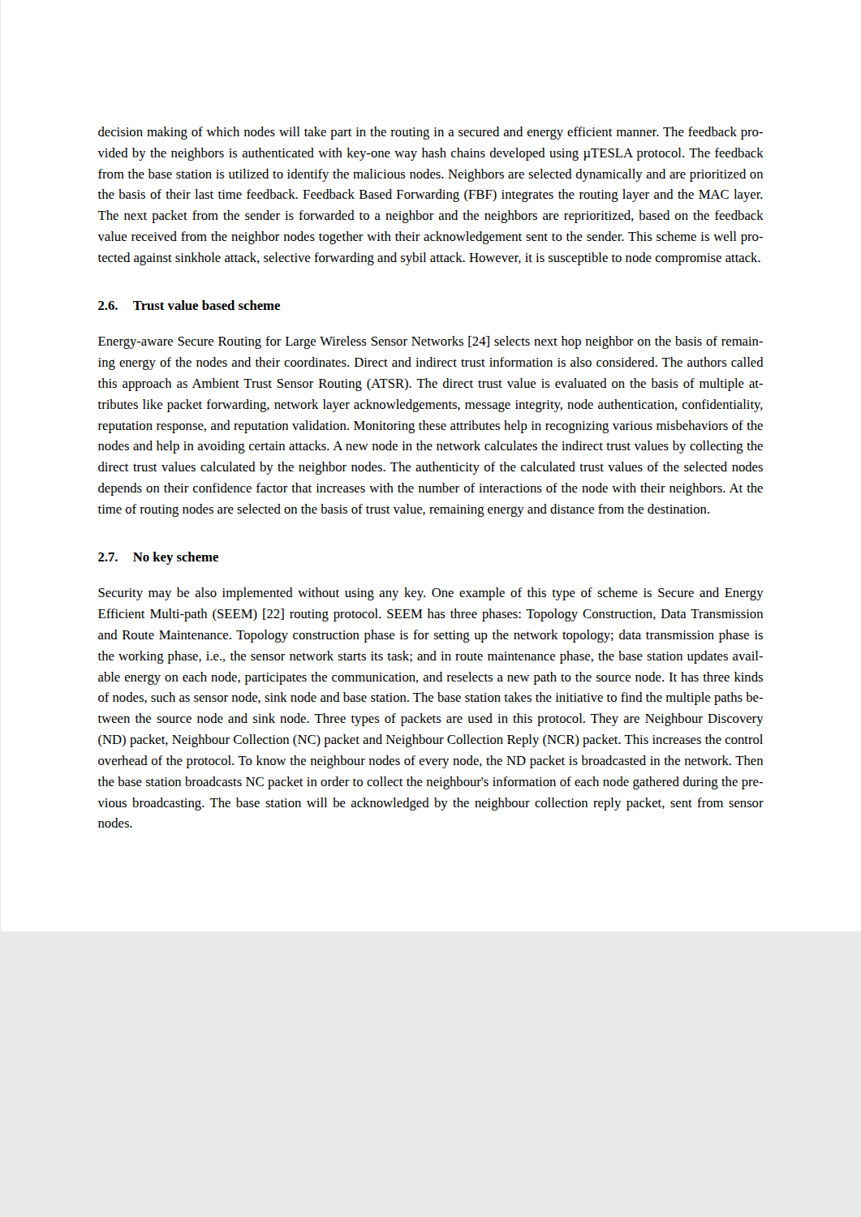decision making of which nodes will take part in the routing in a secured and energy efficient manner. The feedback provided by the neighbors is authenticated with key-one way hash chains developed using µTESLA protocol. The feedback from the base station is utilized to identify the malicious nodes. Neighbors are selected dynamically and are prioritized on the basis of their last time feedback. Feedback Based Forwarding (FBF) integrates the routing layer and the MAC layer. The next packet from the sender is forwarded to a neighbor and the neighbors are reprioritized, based on the feedback value received from the neighbor nodes together with their acknowledgement sent to the sender. This scheme is well protected against sinkhole attack, selective forwarding and sybil attack. However, it is susceptible to node compromise attack.
2.6. Trust value based scheme
Energy-aware Secure Routing for Large Wireless Sensor Networks [24] selects next hop neighbor on the basis of remaining energy of the nodes and their coordinates. Direct and indirect trust information is also considered. The authors called this approach as Ambient Trust Sensor Routing (ATSR). The direct trust value is evaluated on the basis of multiple attributes like packet forwarding, network layer acknowledgements, message integrity, node authentication, confidentiality, reputation response, and reputation validation. Monitoring these attributes help in recognizing various misbehaviors of the nodes and help in avoiding certain attacks. A new node in the network calculates the indirect trust values by collecting the direct trust values calculated by the neighbor nodes. The authenticity of the calculated trust values of the selected nodes depends on their confidence factor that increases with the number of interactions of the node with their neighbors. At the time of routing nodes are selected on the basis of trust value, remaining energy and distance from the destination.
2.7. No key scheme
Security may be also implemented without using any key. One example of this type of scheme is Secure and Energy Efficient Multi-path (SEEM) [22] routing protocol. SEEM has three phases: Topology Construction, Data Transmission and Route Maintenance. Topology construction phase is for setting up the network topology; data transmission phase is the working phase, i.e., the sensor network starts its task; and in route maintenance phase, the base station updates available energy on each node, participates the communication, and reselects a new path to the source node. It has three kinds of nodes, such as sensor node, sink node and base station. The base station takes the initiative to find the multiple paths between the source node and sink node. Three types of packets are used in this protocol. They are Neighbour Discovery (ND) packet, Neighbour Collection (NC) packet and Neighbour Collection Reply (NCR) packet. This increases the control overhead of the protocol. To know the neighbour nodes of every node, the ND packet is broadcasted in the network. Then the base station broadcasts NC packet in order to collect the neighbour's information of each node gathered during the previous broadcasting. The base station will be acknowledged by the neighbour collection reply packet, sent from sensor nodes.